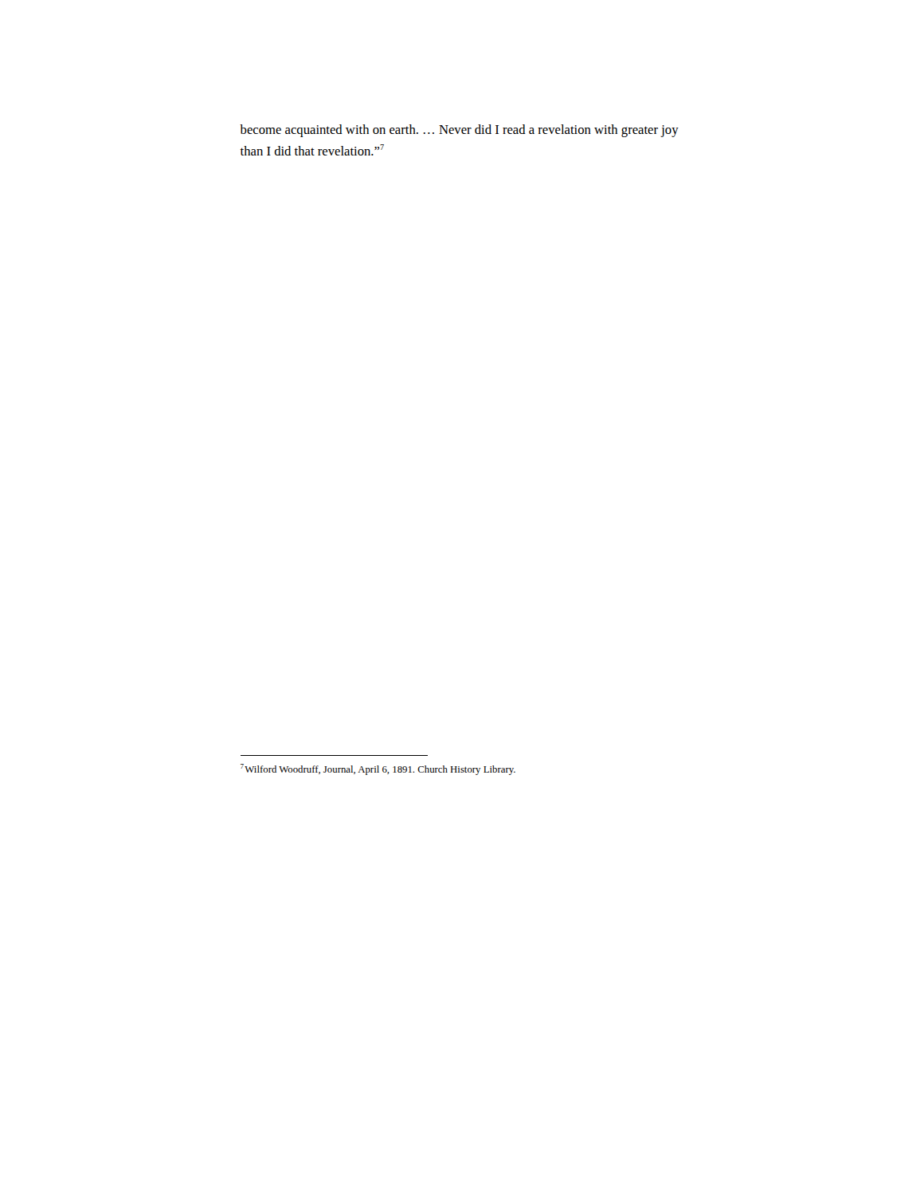become acquainted with on earth. … Never did I read a revelation with greater joy than I did that revelation.”7
7Wilford Woodruff, Journal, April 6, 1891. Church History Library.